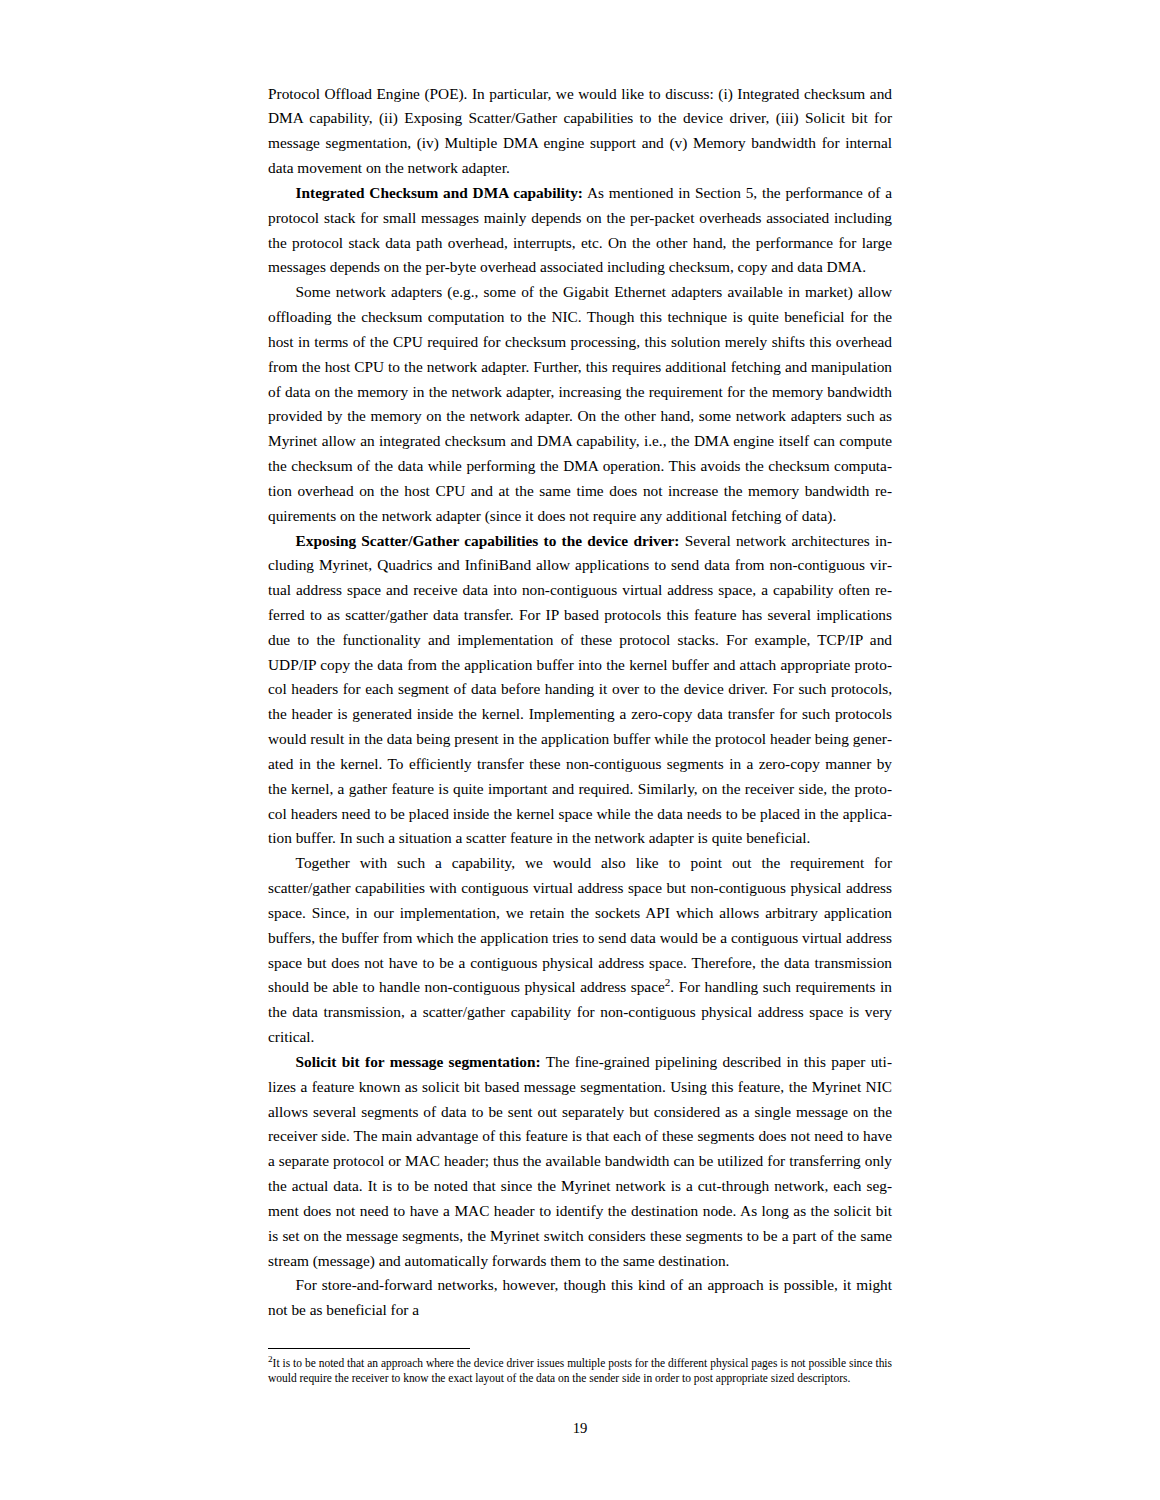Protocol Offload Engine (POE). In particular, we would like to discuss: (i) Integrated checksum and DMA capability, (ii) Exposing Scatter/Gather capabilities to the device driver, (iii) Solicit bit for message segmentation, (iv) Multiple DMA engine support and (v) Memory bandwidth for internal data movement on the network adapter.
Integrated Checksum and DMA capability: As mentioned in Section 5, the performance of a protocol stack for small messages mainly depends on the per-packet overheads associated including the protocol stack data path overhead, interrupts, etc. On the other hand, the performance for large messages depends on the per-byte overhead associated including checksum, copy and data DMA.
Some network adapters (e.g., some of the Gigabit Ethernet adapters available in market) allow offloading the checksum computation to the NIC. Though this technique is quite beneficial for the host in terms of the CPU required for checksum processing, this solution merely shifts this overhead from the host CPU to the network adapter. Further, this requires additional fetching and manipulation of data on the memory in the network adapter, increasing the requirement for the memory bandwidth provided by the memory on the network adapter. On the other hand, some network adapters such as Myrinet allow an integrated checksum and DMA capability, i.e., the DMA engine itself can compute the checksum of the data while performing the DMA operation. This avoids the checksum computation overhead on the host CPU and at the same time does not increase the memory bandwidth requirements on the network adapter (since it does not require any additional fetching of data).
Exposing Scatter/Gather capabilities to the device driver: Several network architectures including Myrinet, Quadrics and InfiniBand allow applications to send data from non-contiguous virtual address space and receive data into non-contiguous virtual address space, a capability often referred to as scatter/gather data transfer. For IP based protocols this feature has several implications due to the functionality and implementation of these protocol stacks. For example, TCP/IP and UDP/IP copy the data from the application buffer into the kernel buffer and attach appropriate protocol headers for each segment of data before handing it over to the device driver. For such protocols, the header is generated inside the kernel. Implementing a zero-copy data transfer for such protocols would result in the data being present in the application buffer while the protocol header being generated in the kernel. To efficiently transfer these non-contiguous segments in a zero-copy manner by the kernel, a gather feature is quite important and required. Similarly, on the receiver side, the protocol headers need to be placed inside the kernel space while the data needs to be placed in the application buffer. In such a situation a scatter feature in the network adapter is quite beneficial.
Together with such a capability, we would also like to point out the requirement for scatter/gather capabilities with contiguous virtual address space but non-contiguous physical address space. Since, in our implementation, we retain the sockets API which allows arbitrary application buffers, the buffer from which the application tries to send data would be a contiguous virtual address space but does not have to be a contiguous physical address space. Therefore, the data transmission should be able to handle non-contiguous physical address space2. For handling such requirements in the data transmission, a scatter/gather capability for non-contiguous physical address space is very critical.
Solicit bit for message segmentation: The fine-grained pipelining described in this paper utilizes a feature known as solicit bit based message segmentation. Using this feature, the Myrinet NIC allows several segments of data to be sent out separately but considered as a single message on the receiver side. The main advantage of this feature is that each of these segments does not need to have a separate protocol or MAC header; thus the available bandwidth can be utilized for transferring only the actual data. It is to be noted that since the Myrinet network is a cut-through network, each segment does not need to have a MAC header to identify the destination node. As long as the solicit bit is set on the message segments, the Myrinet switch considers these segments to be a part of the same stream (message) and automatically forwards them to the same destination.
For store-and-forward networks, however, though this kind of an approach is possible, it might not be as beneficial for a
2 It is to be noted that an approach where the device driver issues multiple posts for the different physical pages is not possible since this would require the receiver to know the exact layout of the data on the sender side in order to post appropriate sized descriptors.
19